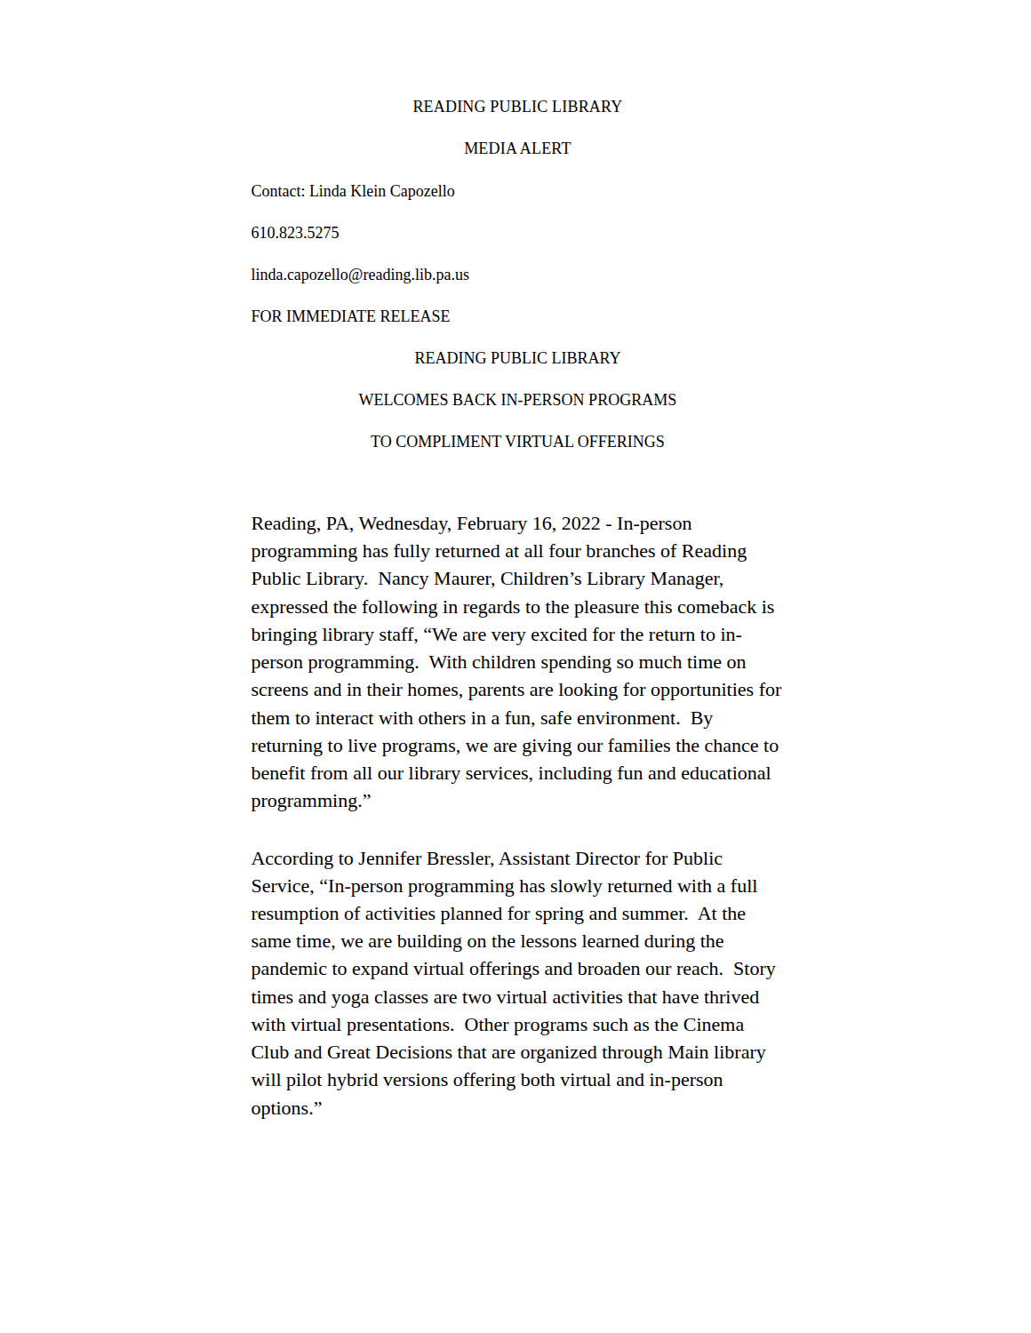READING PUBLIC LIBRARY
MEDIA ALERT
Contact: Linda Klein Capozello
610.823.5275
linda.capozello@reading.lib.pa.us
FOR IMMEDIATE RELEASE
READING PUBLIC LIBRARY
WELCOMES BACK IN-PERSON PROGRAMS
TO COMPLIMENT VIRTUAL OFFERINGS
Reading, PA, Wednesday, February 16, 2022 - In-person programming has fully returned at all four branches of Reading Public Library. Nancy Maurer, Children’s Library Manager, expressed the following in regards to the pleasure this comeback is bringing library staff, “We are very excited for the return to in-person programming. With children spending so much time on screens and in their homes, parents are looking for opportunities for them to interact with others in a fun, safe environment. By returning to live programs, we are giving our families the chance to benefit from all our library services, including fun and educational programming.”
According to Jennifer Bressler, Assistant Director for Public Service, “In-person programming has slowly returned with a full resumption of activities planned for spring and summer. At the same time, we are building on the lessons learned during the pandemic to expand virtual offerings and broaden our reach. Story times and yoga classes are two virtual activities that have thrived with virtual presentations. Other programs such as the Cinema Club and Great Decisions that are organized through Main library will pilot hybrid versions offering both virtual and in-person options.”